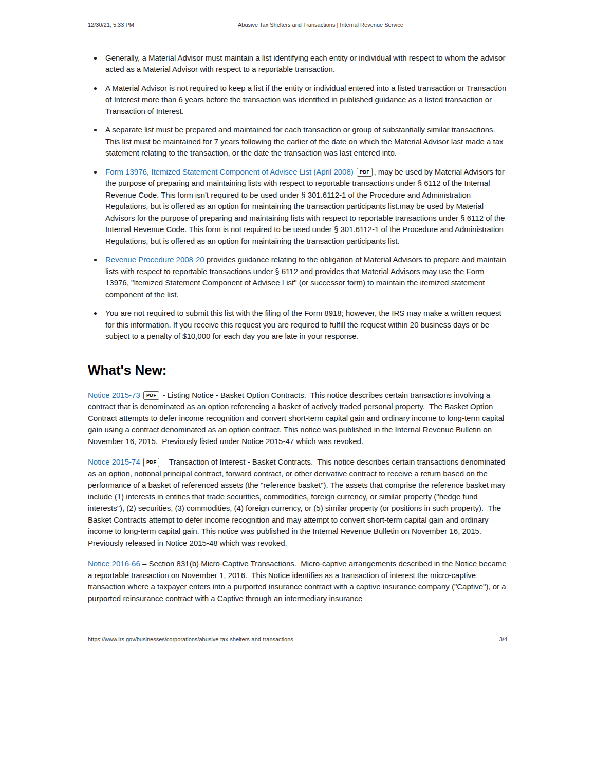12/30/21, 5:33 PM Abusive Tax Shelters and Transactions | Internal Revenue Service
Generally, a Material Advisor must maintain a list identifying each entity or individual with respect to whom the advisor acted as a Material Advisor with respect to a reportable transaction.
A Material Advisor is not required to keep a list if the entity or individual entered into a listed transaction or Transaction of Interest more than 6 years before the transaction was identified in published guidance as a listed transaction or Transaction of Interest.
A separate list must be prepared and maintained for each transaction or group of substantially similar transactions. This list must be maintained for 7 years following the earlier of the date on which the Material Advisor last made a tax statement relating to the transaction, or the date the transaction was last entered into.
Form 13976, Itemized Statement Component of Advisee List (April 2008) PDF, may be used by Material Advisors for the purpose of preparing and maintaining lists with respect to reportable transactions under § 6112 of the Internal Revenue Code. This form isn't required to be used under § 301.6112-1 of the Procedure and Administration Regulations, but is offered as an option for maintaining the transaction participants list.may be used by Material Advisors for the purpose of preparing and maintaining lists with respect to reportable transactions under § 6112 of the Internal Revenue Code. This form is not required to be used under § 301.6112-1 of the Procedure and Administration Regulations, but is offered as an option for maintaining the transaction participants list.
Revenue Procedure 2008-20 provides guidance relating to the obligation of Material Advisors to prepare and maintain lists with respect to reportable transactions under § 6112 and provides that Material Advisors may use the Form 13976, "Itemized Statement Component of Advisee List" (or successor form) to maintain the itemized statement component of the list.
You are not required to submit this list with the filing of the Form 8918; however, the IRS may make a written request for this information. If you receive this request you are required to fulfill the request within 20 business days or be subject to a penalty of $10,000 for each day you are late in your response.
What's New:
Notice 2015-73 PDF - Listing Notice - Basket Option Contracts. This notice describes certain transactions involving a contract that is denominated as an option referencing a basket of actively traded personal property. The Basket Option Contract attempts to defer income recognition and convert short-term capital gain and ordinary income to long-term capital gain using a contract denominated as an option contract. This notice was published in the Internal Revenue Bulletin on November 16, 2015. Previously listed under Notice 2015-47 which was revoked.
Notice 2015-74 PDF – Transaction of Interest - Basket Contracts. This notice describes certain transactions denominated as an option, notional principal contract, forward contract, or other derivative contract to receive a return based on the performance of a basket of referenced assets (the "reference basket"). The assets that comprise the reference basket may include (1) interests in entities that trade securities, commodities, foreign currency, or similar property ("hedge fund interests"), (2) securities, (3) commodities, (4) foreign currency, or (5) similar property (or positions in such property). The Basket Contracts attempt to defer income recognition and may attempt to convert short-term capital gain and ordinary income to long-term capital gain. This notice was published in the Internal Revenue Bulletin on November 16, 2015. Previously released in Notice 2015-48 which was revoked.
Notice 2016-66 – Section 831(b) Micro-Captive Transactions. Micro-captive arrangements described in the Notice became a reportable transaction on November 1, 2016. This Notice identifies as a transaction of interest the micro-captive transaction where a taxpayer enters into a purported insurance contract with a captive insurance company ("Captive"), or a purported reinsurance contract with a Captive through an intermediary insurance
https://www.irs.gov/businesses/corporations/abusive-tax-shelters-and-transactions 3/4